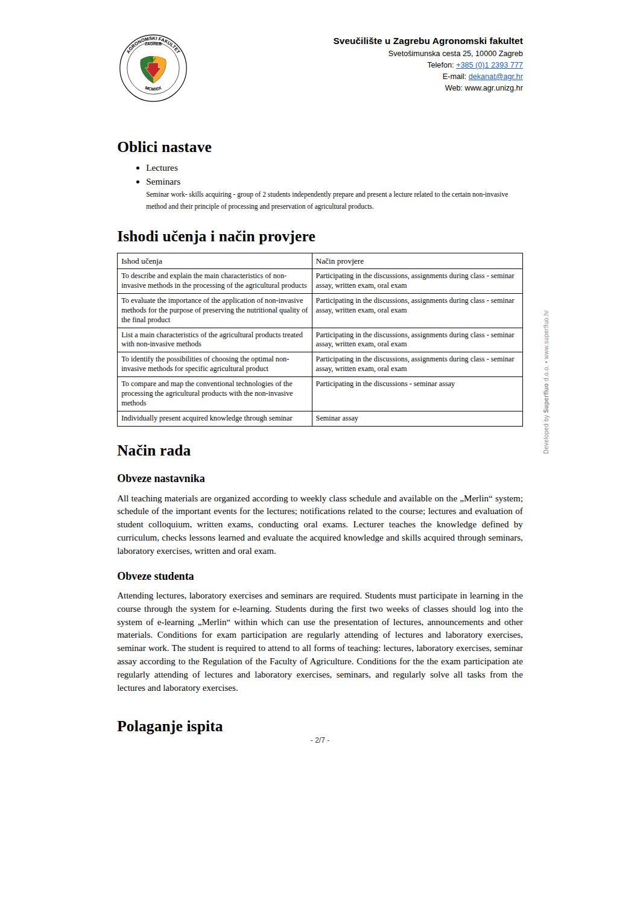AGRONOMSKI FAKULTET MCMXIX ZAGREB
Sveučilište u Zagrebu Agronomski fakultet
Svetošimunska cesta 25, 10000 Zagreb
Telefon: +385 (0)1 2393 777
E-mail: dekanat@agr.hr
Web: www.agr.unizg.hr
Oblici nastave
Lectures
Seminars
Seminar work- skills acquiring - group of 2 students independently prepare and present a lecture related to the certain non-invasive method and their principle of processing and preservation of agricultural products.
Ishodi učenja i način provjere
| Ishod učenja | Način provjere |
| --- | --- |
| To describe and explain the main characteristics of non-invasive methods in the processing of the agricultural products | Participating in the discussions, assignments during class - seminar assay, written exam, oral exam |
| To evaluate the importance of the application of non-invasive methods for the purpose of preserving the nutritional quality of the final product | Participating in the discussions, assignments during class - seminar assay, written exam, oral exam |
| List a main characteristics of the agricultural products treated with non-invasive methods | Participating in the discussions, assignments during class - seminar assay, written exam, oral exam |
| To identify the possibilities of choosing the optimal non-invasive methods for specific agricultural product | Participating in the discussions, assignments during class - seminar assay, written exam, oral exam |
| To compare and map the conventional technologies of the processing the agricultural products with the non-invasive methods | Participating in the discussions - seminar assay |
| Individually present acquired knowledge through seminar | Seminar assay |
Način rada
Obveze nastavnika
All teaching materials are organized according to weekly class schedule and available on the „Merlin“ system; schedule of the important events for the lectures; notifications related to the course; lectures and evaluation of student colloquium, written exams, conducting oral exams. Lecturer teaches the knowledge defined by curriculum, checks lessons learned and evaluate the acquired knowledge and skills acquired through seminars, laboratory exercises, written and oral exam.
Obveze studenta
Attending lectures, laboratory exercises and seminars are required. Students must participate in learning in the course through the system for e-learning. Students during the first two weeks of classes should log into the system of e-learning „Merlin“ within which can use the presentation of lectures, announcements and other materials. Conditions for exam participation are regularly attending of lectures and laboratory exercises, seminar work. The student is required to attend to all forms of teaching: lectures, laboratory exercises, seminar assay according to the Regulation of the Faculty of Agriculture. Conditions for the the exam participation ate regularly attending of lectures and laboratory exercises, seminars, and regularly solve all tasks from the lectures and laboratory exercises.
Polaganje ispita
Developed by Superfluo d.o.o. • www.superfluo.hr
- 2/7 -